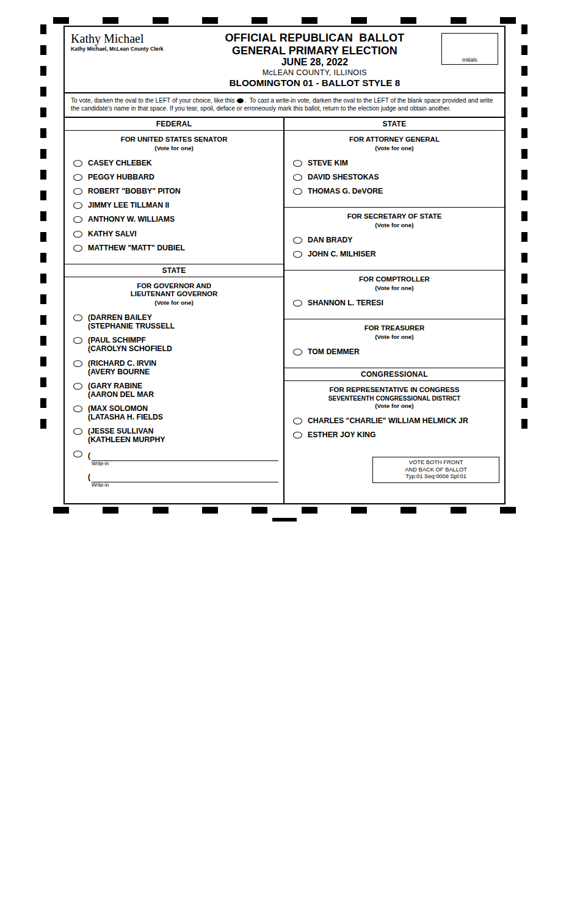Kathy Michael
Kathy Michael, McLean County Clerk
OFFICIAL REPUBLICAN BALLOT
GENERAL PRIMARY ELECTION
JUNE 28, 2022
McLEAN COUNTY, ILLINOIS
BLOOMINGTON 01 - BALLOT STYLE 8
Initials
To vote, darken the oval to the LEFT of your choice, like this . To cast a write-in vote, darken the oval to the LEFT of the blank space provided and write the candidate's name in that space. If you tear, spoil, deface or erroneously mark this ballot, return to the election judge and obtain another.
FEDERAL
FOR UNITED STATES SENATOR
(Vote for one)
CASEY CHLEBEK
PEGGY HUBBARD
ROBERT "BOBBY" PITON
JIMMY LEE TILLMAN II
ANTHONY W. WILLIAMS
KATHY SALVI
MATTHEW "MATT" DUBIEL
STATE
FOR GOVERNOR AND
LIEUTENANT GOVERNOR
(Vote for one)
(DARREN BAILEY (STEPHANIE TRUSSELL
(PAUL SCHIMPF (CAROLYN SCHOFIELD
(RICHARD C. IRVIN (AVERY BOURNE
(GARY RABINE (AARON DEL MAR
(MAX SOLOMON (LATASHA H. FIELDS
(JESSE SULLIVAN (KATHLEEN MURPHY
(
Write-in
(
Write-in
STATE
FOR ATTORNEY GENERAL
(Vote for one)
STEVE KIM
DAVID SHESTOKAS
THOMAS G. DeVORE
FOR SECRETARY OF STATE
(Vote for one)
DAN BRADY
JOHN C. MILHISER
FOR COMPTROLLER
(Vote for one)
SHANNON L. TERESI
FOR TREASURER
(Vote for one)
TOM DEMMER
CONGRESSIONAL
FOR REPRESENTATIVE IN CONGRESS
SEVENTEENTH CONGRESSIONAL DISTRICT
(Vote for one)
CHARLES "CHARLIE" WILLIAM HELMICK JR
ESTHER JOY KING
VOTE BOTH FRONT
AND BACK OF BALLOT
Typ:01 Seq:0008 Spl:01